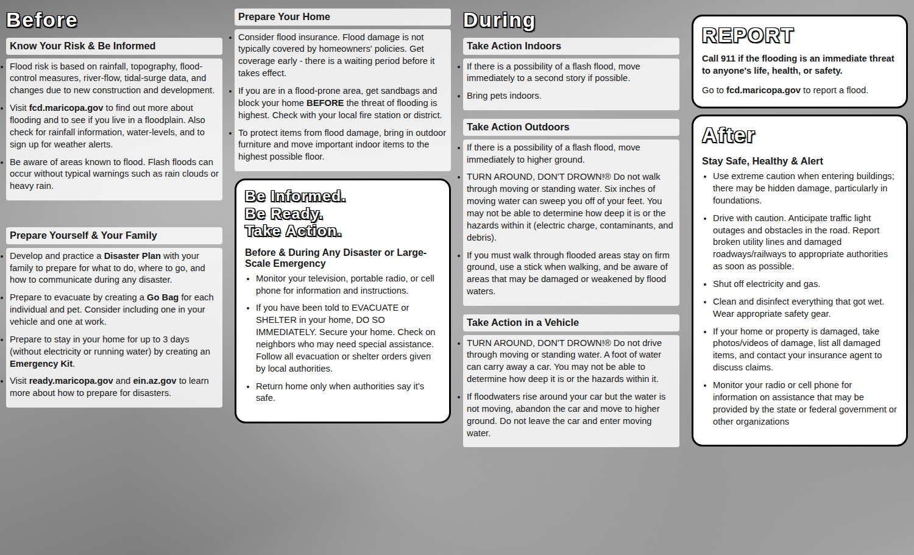Before
Know Your Risk & Be Informed
Flood risk is based on rainfall, topography, flood-control measures, river-flow, tidal-surge data, and changes due to new construction and development.
Visit fcd.maricopa.gov to find out more about flooding and to see if you live in a floodplain. Also check for rainfall information, water-levels, and to sign up for weather alerts.
Be aware of areas known to flood. Flash floods can occur without typical warnings such as rain clouds or heavy rain.
Prepare Yourself & Your Family
Develop and practice a Disaster Plan with your family to prepare for what to do, where to go, and how to communicate during any disaster.
Prepare to evacuate by creating a Go Bag for each individual and pet. Consider including one in your vehicle and one at work.
Prepare to stay in your home for up to 3 days (without electricity or running water) by creating an Emergency Kit.
Visit ready.maricopa.gov and ein.az.gov to learn more about how to prepare for disasters.
Prepare Your Home
Consider flood insurance. Flood damage is not typically covered by homeowners' policies. Get coverage early - there is a waiting period before it takes effect.
If you are in a flood-prone area, get sandbags and block your home BEFORE the threat of flooding is highest. Check with your local fire station or district.
To protect items from flood damage, bring in outdoor furniture and move important indoor items to the highest possible floor.
Be Informed.
Be Ready.
Take Action.
Before & During Any Disaster or Large-Scale Emergency
Monitor your television, portable radio, or cell phone for information and instructions.
If you have been told to EVACUATE or SHELTER in your home, DO SO IMMEDIATELY. Secure your home. Check on neighbors who may need special assistance. Follow all evacuation or shelter orders given by local authorities.
Return home only when authorities say it's safe.
During
Take Action Indoors
If there is a possibility of a flash flood, move immediately to a second story if possible.
Bring pets indoors.
Take Action Outdoors
If there is a possibility of a flash flood, move immediately to higher ground.
TURN AROUND, DON'T DROWN!® Do not walk through moving or standing water. Six inches of moving water can sweep you off of your feet. You may not be able to determine how deep it is or the hazards within it (electric charge, contaminants, and debris).
If you must walk through flooded areas stay on firm ground, use a stick when walking, and be aware of areas that may be damaged or weakened by flood waters.
Take Action in a Vehicle
TURN AROUND, DON'T DROWN!® Do not drive through moving or standing water. A foot of water can carry away a car. You may not be able to determine how deep it is or the hazards within it.
If floodwaters rise around your car but the water is not moving, abandon the car and move to higher ground. Do not leave the car and enter moving water.
REPORT
Call 911 if the flooding is an immediate threat to anyone's life, health, or safety.
Go to fcd.maricopa.gov to report a flood.
After
Stay Safe, Healthy & Alert
Use extreme caution when entering buildings; there may be hidden damage, particularly in foundations.
Drive with caution. Anticipate traffic light outages and obstacles in the road. Report broken utility lines and damaged roadways/railways to appropriate authorities as soon as possible.
Shut off electricity and gas.
Clean and disinfect everything that got wet. Wear appropriate safety gear.
If your home or property is damaged, take photos/videos of damage, list all damaged items, and contact your insurance agent to discuss claims.
Monitor your radio or cell phone for information on assistance that may be provided by the state or federal government or other organizations